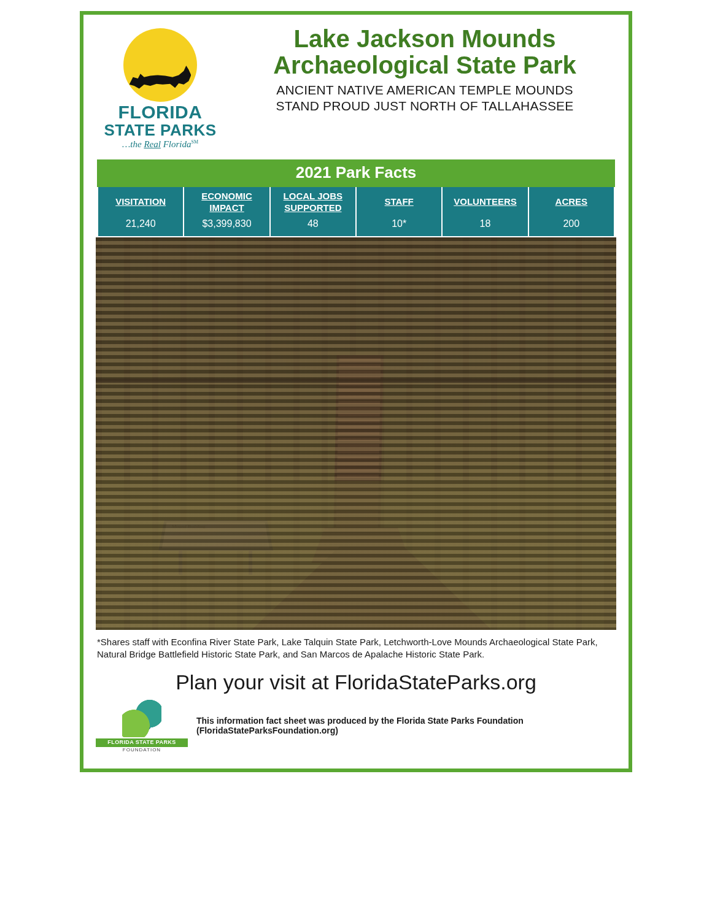FLORIDA STATE PARKS
…the Real FloridaSM
Lake Jackson Mounds
Archaeological State Park
Ancient Native American temple mounds
stand proud just north of Tallahassee
2021 Park Facts
| VISITATION | ECONOMIC IMPACT | LOCAL JOBS SUPPORTED | STAFF | VOLUNTEERS | ACRES |
| --- | --- | --- | --- | --- | --- |
| 21,240 | $3,399,830 | 48 | 10* | 18 | 200 |
Mound Building
*Shares staff with Econfina River State Park, Lake Talquin State Park, Letchworth-Love Mounds Archaeological State Park, Natural Bridge Battlefield Historic State Park, and San Marcos de Apalache Historic State Park.
Plan your visit at FloridaStateParks.org
FLORIDA STATE PARKS
FOUNDATION
This information fact sheet was produced by the Florida State Parks Foundation (FloridaStateParksFoundation.org)